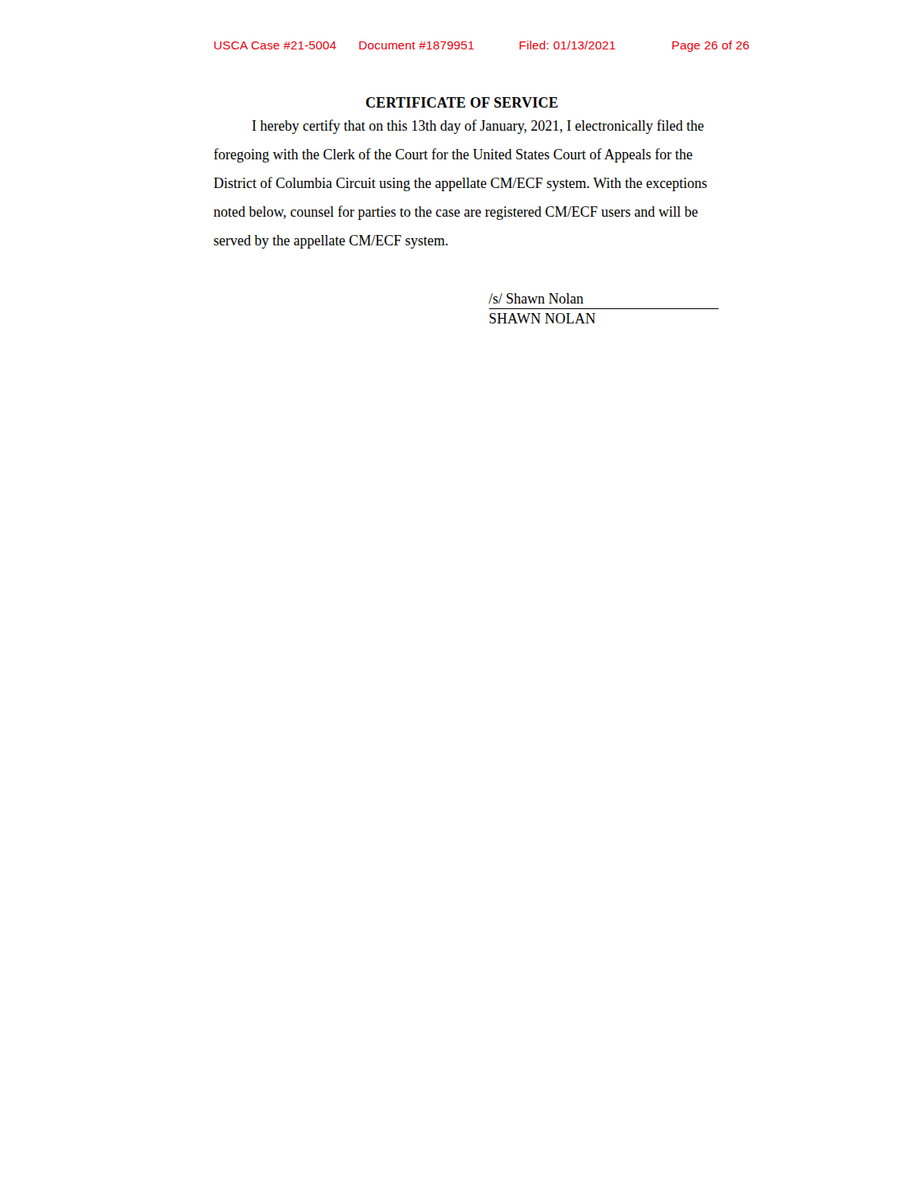USCA Case #21-5004 Document #1879951 Filed: 01/13/2021 Page 26 of 26
CERTIFICATE OF SERVICE
I hereby certify that on this 13th day of January, 2021, I electronically filed the foregoing with the Clerk of the Court for the United States Court of Appeals for the District of Columbia Circuit using the appellate CM/ECF system. With the exceptions noted below, counsel for parties to the case are registered CM/ECF users and will be served by the appellate CM/ECF system.
/s/ Shawn Nolan
SHAWN NOLAN